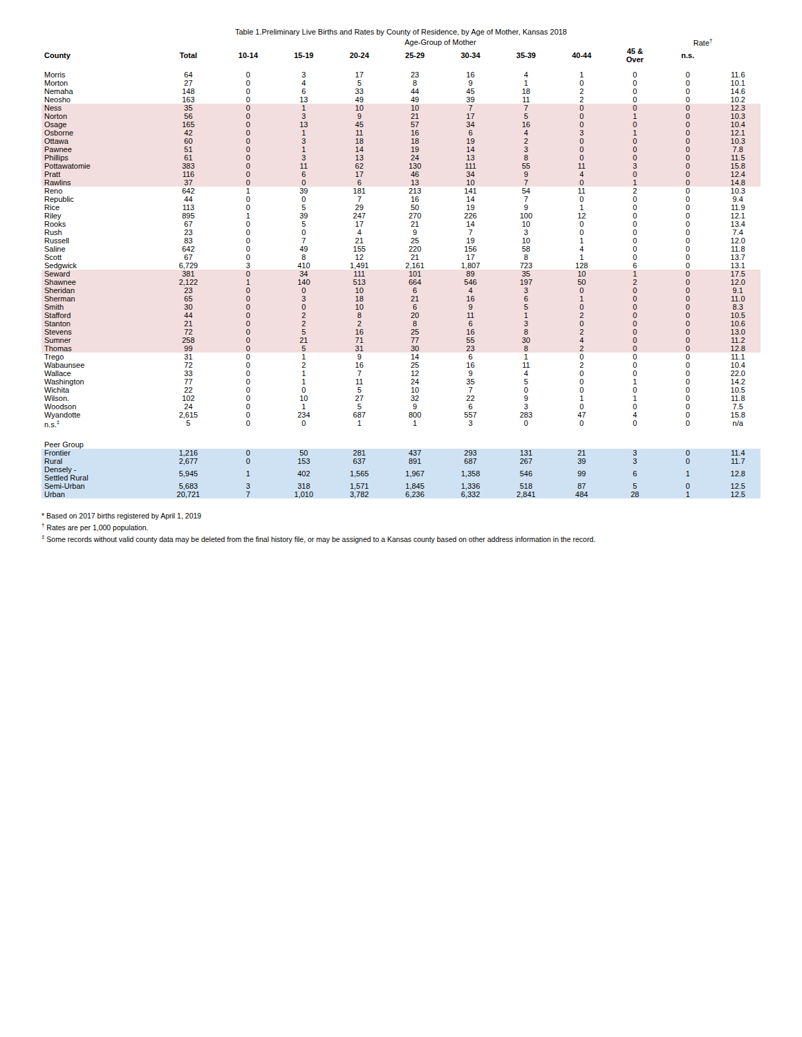Table 1.Preliminary Live Births and Rates by County of Residence, by Age of Mother, Kansas 2018
| | | Age-Group of Mother | Rate † |
| --- | --- | --- | --- |
| County | Total | 10-14 | 15-19 | 20-24 | 25-29 | 30-34 | 35-39 | 40-44 | 45 & Over | n.s. | |
| Morris | 64 | 0 | 3 | 17 | 23 | 16 | 4 | 1 | 0 | 0 | 11.6 |
| Morton | 27 | 0 | 4 | 5 | 8 | 9 | 1 | 0 | 0 | 0 | 10.1 |
| Nemaha | 148 | 0 | 6 | 33 | 44 | 45 | 18 | 2 | 0 | 0 | 14.6 |
| Neosho | 163 | 0 | 13 | 49 | 49 | 39 | 11 | 2 | 0 | 0 | 10.2 |
| Ness | 35 | 0 | 1 | 10 | 10 | 7 | 7 | 0 | 0 | 0 | 12.3 |
| Norton | 56 | 0 | 3 | 9 | 21 | 17 | 5 | 0 | 1 | 0 | 10.3 |
| Osage | 165 | 0 | 13 | 45 | 57 | 34 | 16 | 0 | 0 | 0 | 10.4 |
| Osborne | 42 | 0 | 1 | 11 | 16 | 6 | 4 | 3 | 1 | 0 | 12.1 |
| Ottawa | 60 | 0 | 3 | 18 | 18 | 19 | 2 | 0 | 0 | 0 | 10.3 |
| Pawnee | 51 | 0 | 1 | 14 | 19 | 14 | 3 | 0 | 0 | 0 | 7.8 |
| Phillips | 61 | 0 | 3 | 13 | 24 | 13 | 8 | 0 | 0 | 0 | 11.5 |
| Pottawatomie | 383 | 0 | 11 | 62 | 130 | 111 | 55 | 11 | 3 | 0 | 15.8 |
| Pratt | 116 | 0 | 6 | 17 | 46 | 34 | 9 | 4 | 0 | 0 | 12.4 |
| Rawlins | 37 | 0 | 0 | 6 | 13 | 10 | 7 | 0 | 1 | 0 | 14.8 |
| Reno | 642 | 1 | 39 | 181 | 213 | 141 | 54 | 11 | 2 | 0 | 10.3 |
| Republic | 44 | 0 | 0 | 7 | 16 | 14 | 7 | 0 | 0 | 0 | 9.4 |
| Rice | 113 | 0 | 5 | 29 | 50 | 19 | 9 | 1 | 0 | 0 | 11.9 |
| Riley | 895 | 1 | 39 | 247 | 270 | 226 | 100 | 12 | 0 | 0 | 12.1 |
| Rooks | 67 | 0 | 5 | 17 | 21 | 14 | 10 | 0 | 0 | 0 | 13.4 |
| Rush | 23 | 0 | 0 | 4 | 9 | 7 | 3 | 0 | 0 | 0 | 7.4 |
| Russell | 83 | 0 | 7 | 21 | 25 | 19 | 10 | 1 | 0 | 0 | 12.0 |
| Saline | 642 | 0 | 49 | 155 | 220 | 156 | 58 | 4 | 0 | 0 | 11.8 |
| Scott | 67 | 0 | 8 | 12 | 21 | 17 | 8 | 1 | 0 | 0 | 13.7 |
| Sedgwick | 6,729 | 3 | 410 | 1,491 | 2,161 | 1,807 | 723 | 128 | 6 | 0 | 13.1 |
| Seward | 381 | 0 | 34 | 111 | 101 | 89 | 35 | 10 | 1 | 0 | 17.5 |
| Shawnee | 2,122 | 1 | 140 | 513 | 664 | 546 | 197 | 50 | 2 | 0 | 12.0 |
| Sheridan | 23 | 0 | 0 | 10 | 6 | 4 | 3 | 0 | 0 | 0 | 9.1 |
| Sherman | 65 | 0 | 3 | 18 | 21 | 16 | 6 | 1 | 0 | 0 | 11.0 |
| Smith | 30 | 0 | 0 | 10 | 6 | 9 | 5 | 0 | 0 | 0 | 8.3 |
| Stafford | 44 | 0 | 2 | 8 | 20 | 11 | 1 | 2 | 0 | 0 | 10.5 |
| Stanton | 21 | 0 | 2 | 2 | 8 | 6 | 3 | 0 | 0 | 0 | 10.6 |
| Stevens | 72 | 0 | 5 | 16 | 25 | 16 | 8 | 2 | 0 | 0 | 13.0 |
| Sumner | 258 | 0 | 21 | 71 | 77 | 55 | 30 | 4 | 0 | 0 | 11.2 |
| Thomas | 99 | 0 | 5 | 31 | 30 | 23 | 8 | 2 | 0 | 0 | 12.8 |
| Trego | 31 | 0 | 1 | 9 | 14 | 6 | 1 | 0 | 0 | 0 | 11.1 |
| Wabaunsee | 72 | 0 | 2 | 16 | 25 | 16 | 11 | 2 | 0 | 0 | 10.4 |
| Wallace | 33 | 0 | 1 | 7 | 12 | 9 | 4 | 0 | 0 | 0 | 22.0 |
| Washington | 77 | 0 | 1 | 11 | 24 | 35 | 5 | 0 | 1 | 0 | 14.2 |
| Wichita | 22 | 0 | 0 | 5 | 10 | 7 | 0 | 0 | 0 | 0 | 10.5 |
| Wilson. | 102 | 0 | 10 | 27 | 32 | 22 | 9 | 1 | 1 | 0 | 11.8 |
| Woodson | 24 | 0 | 1 | 5 | 9 | 6 | 3 | 0 | 0 | 0 | 7.5 |
| Wyandotte | 2,615 | 0 | 234 | 687 | 800 | 557 | 283 | 47 | 4 | 0 | 15.8 |
| n.s. ‡ | 5 | 0 | 0 | 1 | 1 | 3 | 0 | 0 | 0 | 0 | n/a |
| Peer Group | |
| Frontier | 1,216 | 0 | 50 | 281 | 437 | 293 | 131 | 21 | 3 | 0 | 11.4 |
| Rural | 2,677 | 0 | 153 | 637 | 891 | 687 | 267 | 39 | 3 | 0 | 11.7 |
| Densely - Settled Rural | 5,945 | 1 | 402 | 1,565 | 1,967 | 1,358 | 546 | 99 | 6 | 1 | 12.8 |
| Semi-Urban | 5,683 | 3 | 318 | 1,571 | 1,845 | 1,336 | 518 | 87 | 5 | 0 | 12.5 |
| Urban | 20,721 | 7 | 1,010 | 3,782 | 6,236 | 6,332 | 2,841 | 484 | 28 | 1 | 12.5 |
* Based on 2017 births registered by April 1, 2019
† Rates are per 1,000 population.
‡ Some records without valid county data may be deleted from the final history file, or may be assigned to a Kansas county based on other address information in the record.